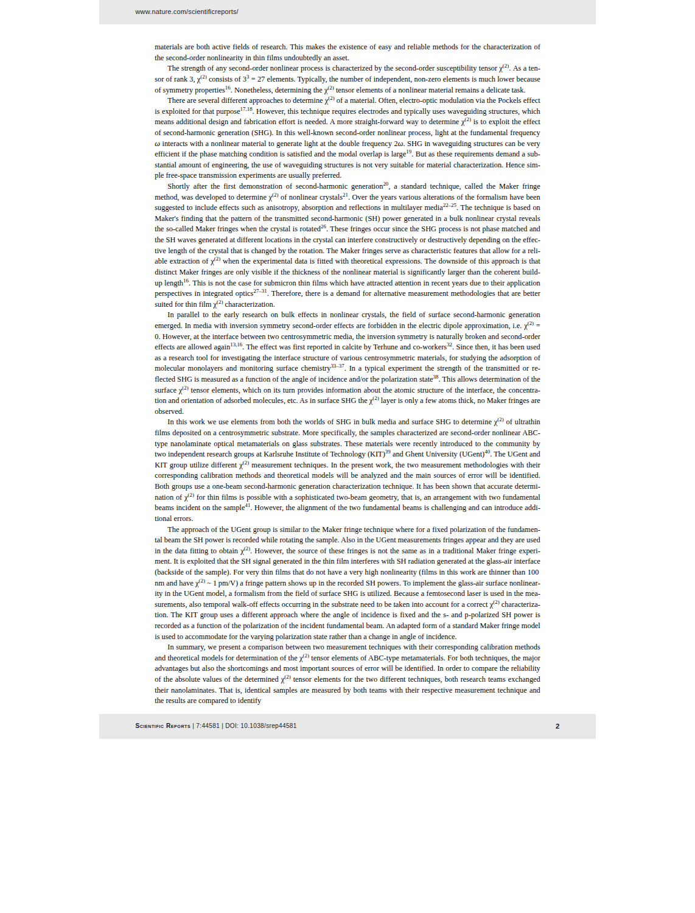www.nature.com/scientificreports/
materials are both active fields of research. This makes the existence of easy and reliable methods for the characterization of the second-order nonlinearity in thin films undoubtedly an asset.
The strength of any second-order nonlinear process is characterized by the second-order susceptibility tensor χ(2). As a tensor of rank 3, χ(2) consists of 33 = 27 elements. Typically, the number of independent, non-zero elements is much lower because of symmetry properties16. Nonetheless, determining the χ(2) tensor elements of a nonlinear material remains a delicate task.
There are several different approaches to determine χ(2) of a material. Often, electro-optic modulation via the Pockels effect is exploited for that purpose17,18. However, this technique requires electrodes and typically uses waveguiding structures, which means additional design and fabrication effort is needed. A more straight-forward way to determine χ(2) is to exploit the effect of second-harmonic generation (SHG). In this well-known second-order nonlinear process, light at the fundamental frequency ω interacts with a nonlinear material to generate light at the double frequency 2ω. SHG in waveguiding structures can be very efficient if the phase matching condition is satisfied and the modal overlap is large19. But as these requirements demand a substantial amount of engineering, the use of waveguiding structures is not very suitable for material characterization. Hence simple free-space transmission experiments are usually preferred.
Shortly after the first demonstration of second-harmonic generation20, a standard technique, called the Maker fringe method, was developed to determine χ(2) of nonlinear crystals21. Over the years various alterations of the formalism have been suggested to include effects such as anisotropy, absorption and reflections in multilayer media22–25. The technique is based on Maker's finding that the pattern of the transmitted second-harmonic (SH) power generated in a bulk nonlinear crystal reveals the so-called Maker fringes when the crystal is rotated26. These fringes occur since the SHG process is not phase matched and the SH waves generated at different locations in the crystal can interfere constructively or destructively depending on the effective length of the crystal that is changed by the rotation. The Maker fringes serve as characteristic features that allow for a reliable extraction of χ(2) when the experimental data is fitted with theoretical expressions. The downside of this approach is that distinct Maker fringes are only visible if the thickness of the nonlinear material is significantly larger than the coherent build-up length16. This is not the case for submicron thin films which have attracted attention in recent years due to their application perspectives in integrated optics27–31. Therefore, there is a demand for alternative measurement methodologies that are better suited for thin film χ(2) characterization.
In parallel to the early research on bulk effects in nonlinear crystals, the field of surface second-harmonic generation emerged. In media with inversion symmetry second-order effects are forbidden in the electric dipole approximation, i.e. χ(2) = 0. However, at the interface between two centrosymmetric media, the inversion symmetry is naturally broken and second-order effects are allowed again13,16. The effect was first reported in calcite by Terhune and co-workers32. Since then, it has been used as a research tool for investigating the interface structure of various centrosymmetric materials, for studying the adsorption of molecular monolayers and monitoring surface chemistry33–37. In a typical experiment the strength of the transmitted or reflected SHG is measured as a function of the angle of incidence and/or the polarization state38. This allows determination of the surface χ(2) tensor elements, which on its turn provides information about the atomic structure of the interface, the concentration and orientation of adsorbed molecules, etc. As in surface SHG the χ(2) layer is only a few atoms thick, no Maker fringes are observed.
In this work we use elements from both the worlds of SHG in bulk media and surface SHG to determine χ(2) of ultrathin films deposited on a centrosymmetric substrate. More specifically, the samples characterized are second-order nonlinear ABC-type nanolaminate optical metamaterials on glass substrates. These materials were recently introduced to the community by two independent research groups at Karlsruhe Institute of Technology (KIT)39 and Ghent University (UGent)40. The UGent and KIT group utilize different χ(2) measurement techniques. In the present work, the two measurement methodologies with their corresponding calibration methods and theoretical models will be analyzed and the main sources of error will be identified. Both groups use a one-beam second-harmonic generation characterization technique. It has been shown that accurate determination of χ(2) for thin films is possible with a sophisticated two-beam geometry, that is, an arrangement with two fundamental beams incident on the sample41. However, the alignment of the two fundamental beams is challenging and can introduce additional errors.
The approach of the UGent group is similar to the Maker fringe technique where for a fixed polarization of the fundamental beam the SH power is recorded while rotating the sample. Also in the UGent measurements fringes appear and they are used in the data fitting to obtain χ(2). However, the source of these fringes is not the same as in a traditional Maker fringe experiment. It is exploited that the SH signal generated in the thin film interferes with SH radiation generated at the glass-air interface (backside of the sample). For very thin films that do not have a very high nonlinearity (films in this work are thinner than 100 nm and have χ(2) ~ 1 pm/V) a fringe pattern shows up in the recorded SH powers. To implement the glass-air surface nonlinearity in the UGent model, a formalism from the field of surface SHG is utilized. Because a femtosecond laser is used in the measurements, also temporal walk-off effects occurring in the substrate need to be taken into account for a correct χ(2) characterization. The KIT group uses a different approach where the angle of incidence is fixed and the s- and p-polarized SH power is recorded as a function of the polarization of the incident fundamental beam. An adapted form of a standard Maker fringe model is used to accommodate for the varying polarization state rather than a change in angle of incidence.
In summary, we present a comparison between two measurement techniques with their corresponding calibration methods and theoretical models for determination of the χ(2) tensor elements of ABC-type metamaterials. For both techniques, the major advantages but also the shortcomings and most important sources of error will be identified. In order to compare the reliability of the absolute values of the determined χ(2) tensor elements for the two different techniques, both research teams exchanged their nanolaminates. That is, identical samples are measured by both teams with their respective measurement technique and the results are compared to identify
Scientific Reports | 7:44581 | DOI: 10.1038/srep44581
2